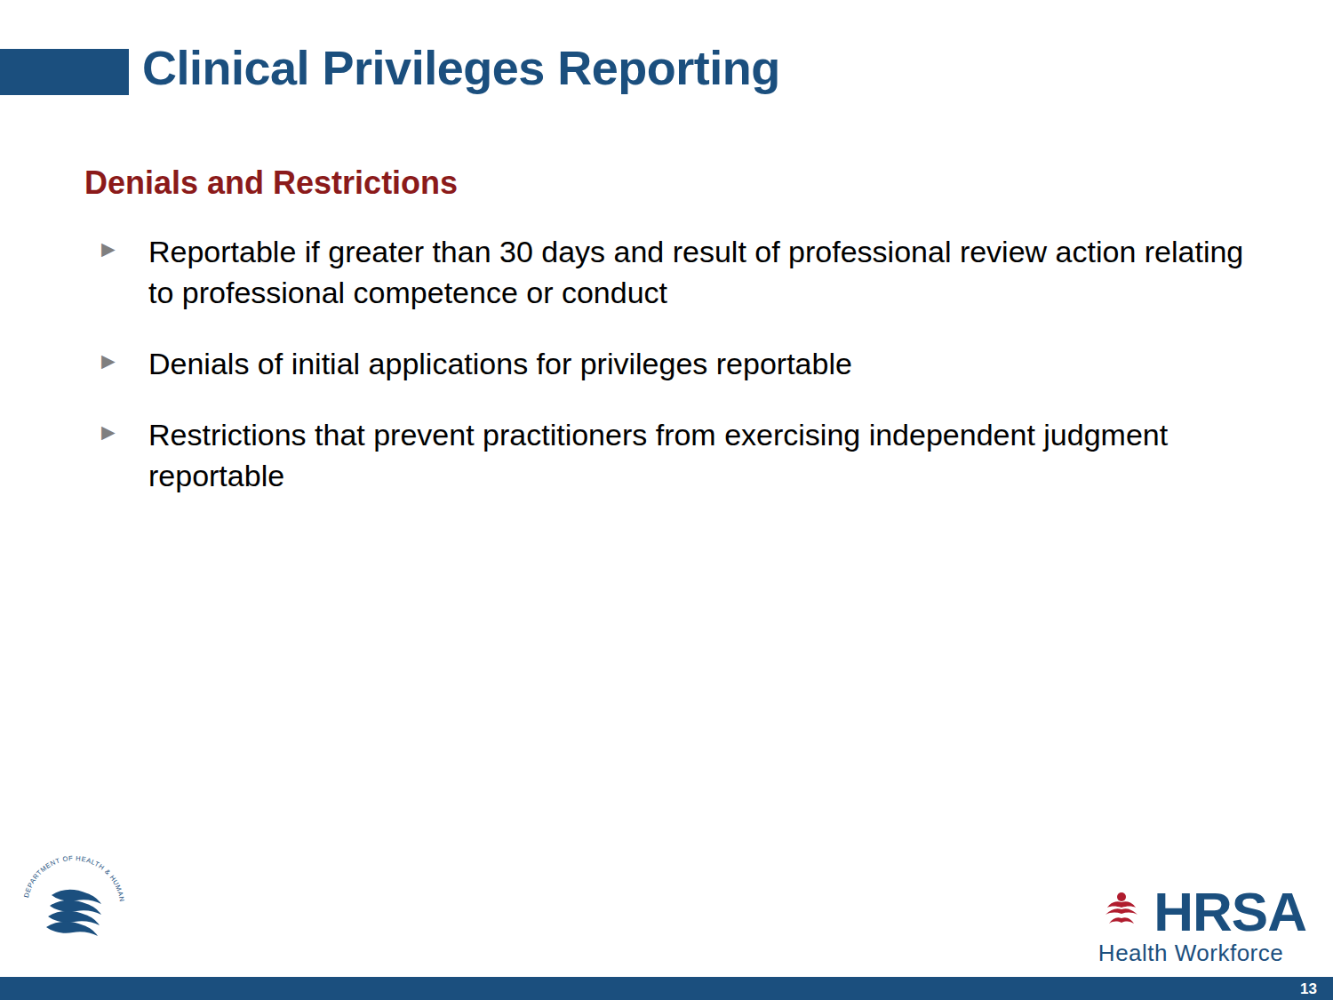Clinical Privileges Reporting
Denials and Restrictions
Reportable if greater than 30 days and result of professional review action relating to professional competence or conduct
Denials of initial applications for privileges reportable
Restrictions that prevent practitioners from exercising independent judgment reportable
DEPARTMENT OF HEALTH & HUMAN SERVICES · USA
HRSA
Health Workforce
13